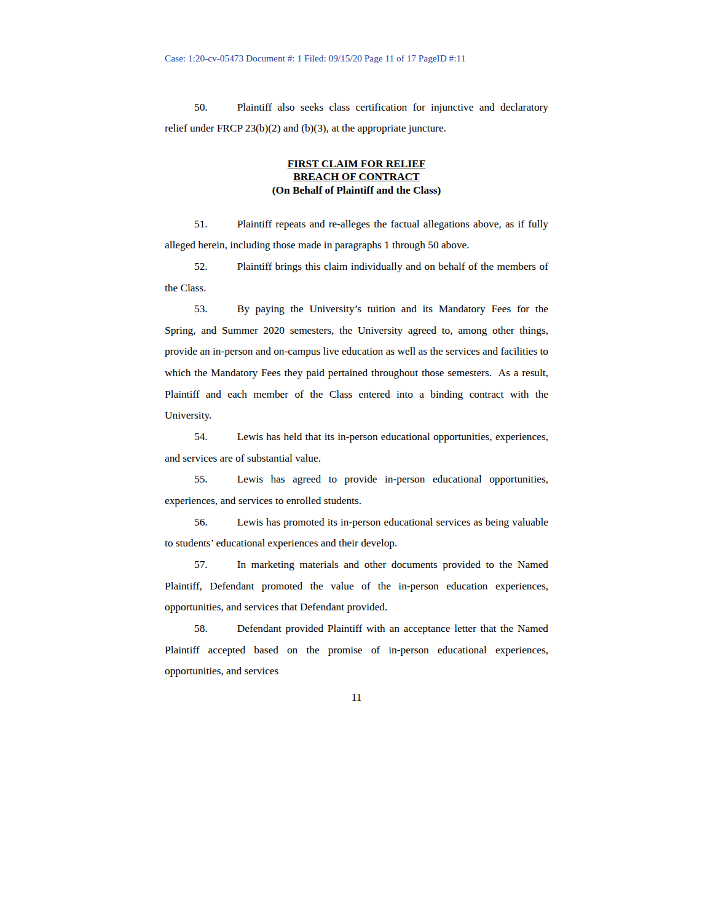Case: 1:20-cv-05473 Document #: 1 Filed: 09/15/20 Page 11 of 17 PageID #:11
50. Plaintiff also seeks class certification for injunctive and declaratory relief under FRCP 23(b)(2) and (b)(3), at the appropriate juncture.
FIRST CLAIM FOR RELIEF
BREACH OF CONTRACT
(On Behalf of Plaintiff and the Class)
51. Plaintiff repeats and re-alleges the factual allegations above, as if fully alleged herein, including those made in paragraphs 1 through 50 above.
52. Plaintiff brings this claim individually and on behalf of the members of the Class.
53. By paying the University’s tuition and its Mandatory Fees for the Spring, and Summer 2020 semesters, the University agreed to, among other things, provide an in-person and on-campus live education as well as the services and facilities to which the Mandatory Fees they paid pertained throughout those semesters. As a result, Plaintiff and each member of the Class entered into a binding contract with the University.
54. Lewis has held that its in-person educational opportunities, experiences, and services are of substantial value.
55. Lewis has agreed to provide in-person educational opportunities, experiences, and services to enrolled students.
56. Lewis has promoted its in-person educational services as being valuable to students’ educational experiences and their develop.
57. In marketing materials and other documents provided to the Named Plaintiff, Defendant promoted the value of the in-person education experiences, opportunities, and services that Defendant provided.
58. Defendant provided Plaintiff with an acceptance letter that the Named Plaintiff accepted based on the promise of in-person educational experiences, opportunities, and services
11